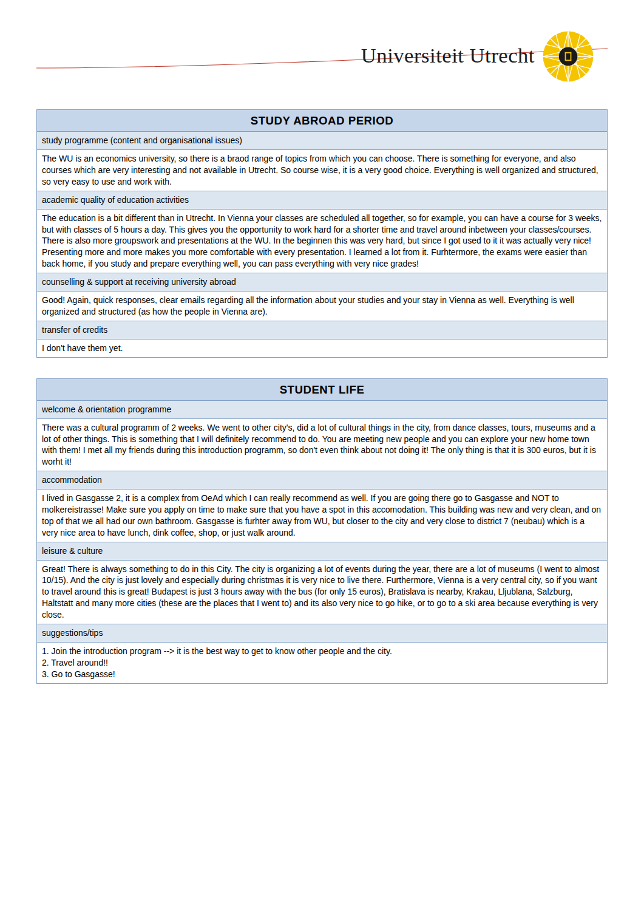Universiteit Utrecht
| STUDY ABROAD PERIOD |
| study programme (content and organisational issues) |
| The WU is an economics university, so there is a braod range of topics from which you can choose. There is something for everyone, and also courses which are very interesting and not available in Utrecht. So course wise, it is a very good choice. Everything is well organized and structured, so very easy to use and work with. |
| academic quality of education activities |
| The education is a bit different than in Utrecht. In Vienna your classes are scheduled all together, so for example, you can have a course for 3 weeks, but with classes of 5 hours a day. This gives you the opportunity to work hard for a shorter time and travel around inbetween your classes/courses. There is also more groupswork and presentations at the WU. In the beginnen this was very hard, but since I got used to it it was actually very nice! Presenting more and more makes you more comfortable with every presentation. I learned a lot from it. Furhtermore, the exams were easier than back home, if you study and prepare everything well, you can pass everything with very nice grades! |
| counselling & support at receiving university abroad |
| Good! Again, quick responses, clear emails regarding all the information about your studies and your stay in Vienna as well. Everything is well organized and structured (as how the people in Vienna are). |
| transfer of credits |
| I don't have them yet. |
| STUDENT LIFE |
| welcome & orientation programme |
| There was a cultural programm of 2 weeks. We went to other city's, did a lot of cultural things in the city, from dance classes, tours, museums and a lot of other things. This is something that I will definitely recommend to do. You are meeting new people and you can explore your new home town with them! I met all my friends during this introduction programm, so don't even think about not doing it! The only thing is that it is 300 euros, but it is worht it! |
| accommodation |
| I lived in Gasgasse 2, it is a complex from OeAd which I can really recommend as well. If you are going there go to Gasgasse and NOT to molkereistrasse! Make sure you apply on time to make sure that you have a spot in this accomodation. This building was new and very clean, and on top of that we all had our own bathroom. Gasgasse is furhter away from WU, but closer to the city and very close to district 7 (neubau) which is a very nice area to have lunch, dink coffee, shop, or just walk around. |
| leisure & culture |
| Great! There is always something to do in this City. The city is organizing a lot of events during the year, there are a lot of museums (I went to almost 10/15). And the city is just lovely and especially during christmas it is very nice to live there. Furthermore, Vienna is a very central city, so if you want to travel around this is great! Budapest is just 3 hours away with the bus (for only 15 euros), Bratislava is nearby, Krakau, Lljublana, Salzburg, Haltstatt and many more cities (these are the places that I went to) and its also very nice to go hike, or to go to a ski area because everything is very close. |
| suggestions/tips |
| 1. Join the introduction program --> it is the best way to get to know other people and the city. 2. Travel around!! 3. Go to Gasgasse! |